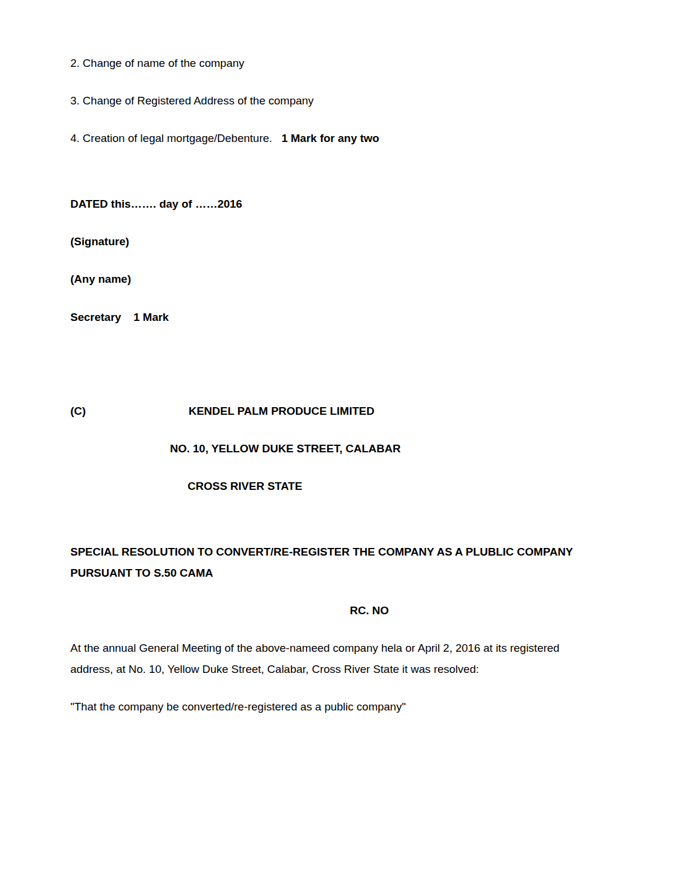2. Change of name of the company
3. Change of Registered Address of the company
4. Creation of legal mortgage/Debenture. 1 Mark for any two
DATED this……. day of ……2016
(Signature)
(Any name)
Secretary 1 Mark
(C) KENDEL PALM PRODUCE LIMITED
NO. 10, YELLOW DUKE STREET, CALABAR
CROSS RIVER STATE
SPECIAL RESOLUTION TO CONVERT/RE-REGISTER THE COMPANY AS A PLUBLIC COMPANY PURSUANT TO S.50 CAMA
RC. NO
At the annual General Meeting of the above-nameed company hela or April 2, 2016 at its registered address, at No. 10, Yellow Duke Street, Calabar, Cross River State it was resolved:
"That the company be converted/re-registered as a public company"